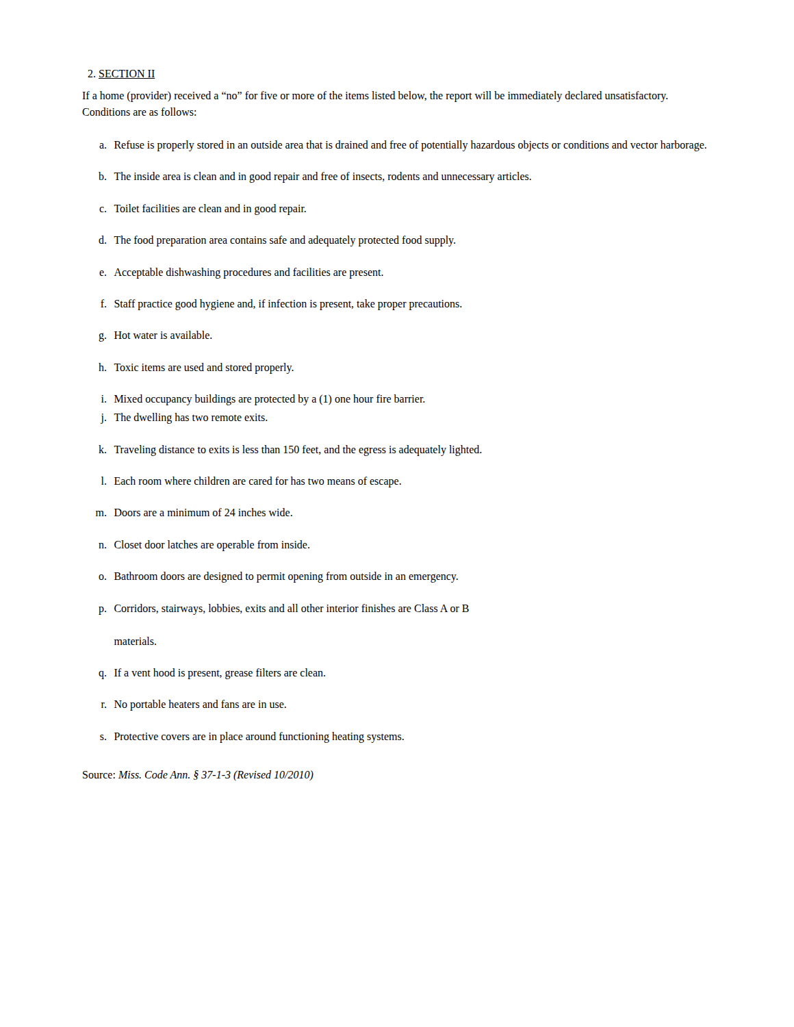SECTION II
If a home (provider) received a “no” for five or more of the items listed below, the report will be immediately declared unsatisfactory. Conditions are as follows:
Refuse is properly stored in an outside area that is drained and free of potentially hazardous objects or conditions and vector harborage.
The inside area is clean and in good repair and free of insects, rodents and unnecessary articles.
Toilet facilities are clean and in good repair.
The food preparation area contains safe and adequately protected food supply.
Acceptable dishwashing procedures and facilities are present.
Staff practice good hygiene and, if infection is present, take proper precautions.
Hot water is available.
Toxic items are used and stored properly.
Mixed occupancy buildings are protected by a (1) one hour fire barrier.
The dwelling has two remote exits.
Traveling distance to exits is less than 150 feet, and the egress is adequately lighted.
Each room where children are cared for has two means of escape.
Doors are a minimum of 24 inches wide.
Closet door latches are operable from inside.
Bathroom doors are designed to permit opening from outside in an emergency.
Corridors, stairways, lobbies, exits and all other interior finishes are Class A or B
materials.
If a vent hood is present, grease filters are clean.
No portable heaters and fans are in use.
Protective covers are in place around functioning heating systems.
Source: Miss. Code Ann. § 37-1-3 (Revised 10/2010)